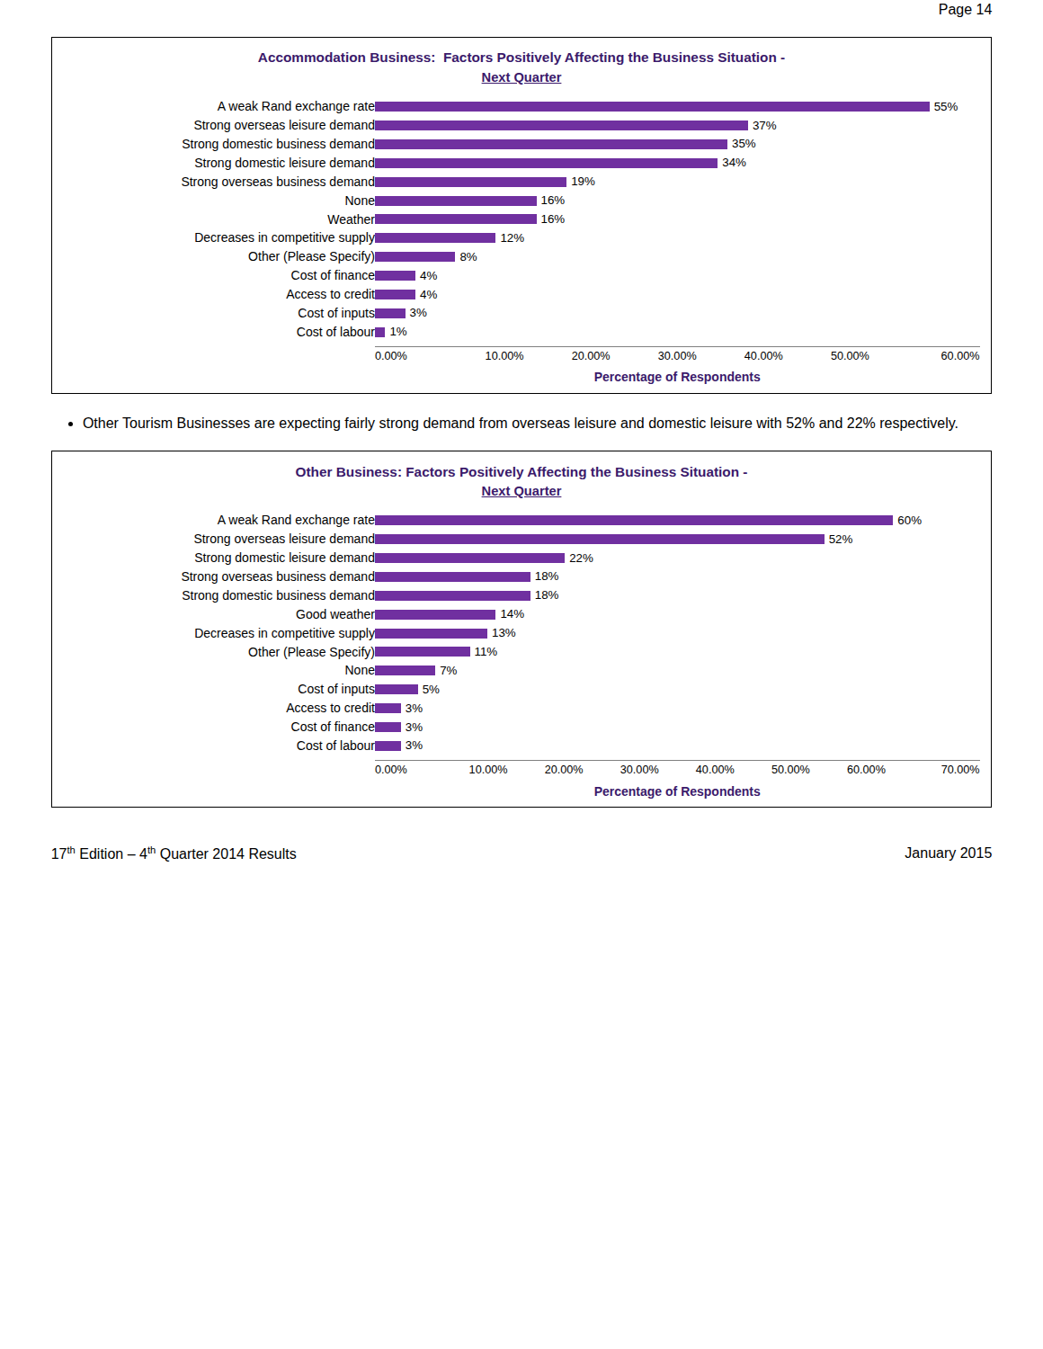Page 14
Accommodation Business: Factors Positively Affecting the Business Situation -
Next Quarter
| A weak Rand exchange rate | 55% |
| Strong overseas leisure demand | 37% |
| Strong domestic business demand | 35% |
| Strong domestic leisure demand | 34% |
| Strong overseas business demand | 19% |
| None | 16% |
| Weather | 16% |
| Decreases in competitive supply | 12% |
| Other (Please Specify) | 8% |
| Cost of finance | 4% |
| Access to credit | 4% |
| Cost of inputs | 3% |
| Cost of labour | 1% |
| | 0.00% 10.00% 20.00% 30.00% 40.00% 50.00% 60.00% Percentage of Respondents |
Other Tourism Businesses are expecting fairly strong demand from overseas leisure and domestic leisure with 52% and 22% respectively.
Other Business: Factors Positively Affecting the Business Situation -
Next Quarter
| A weak Rand exchange rate | 60% |
| Strong overseas leisure demand | 52% |
| Strong domestic leisure demand | 22% |
| Strong overseas business demand | 18% |
| Strong domestic business demand | 18% |
| Good weather | 14% |
| Decreases in competitive supply | 13% |
| Other (Please Specify) | 11% |
| None | 7% |
| Cost of inputs | 5% |
| Access to credit | 3% |
| Cost of finance | 3% |
| Cost of labour | 3% |
| | 0.00% 10.00% 20.00% 30.00% 40.00% 50.00% 60.00% 70.00% Percentage of Respondents |
17th Edition – 4th Quarter 2014 Results
January 2015